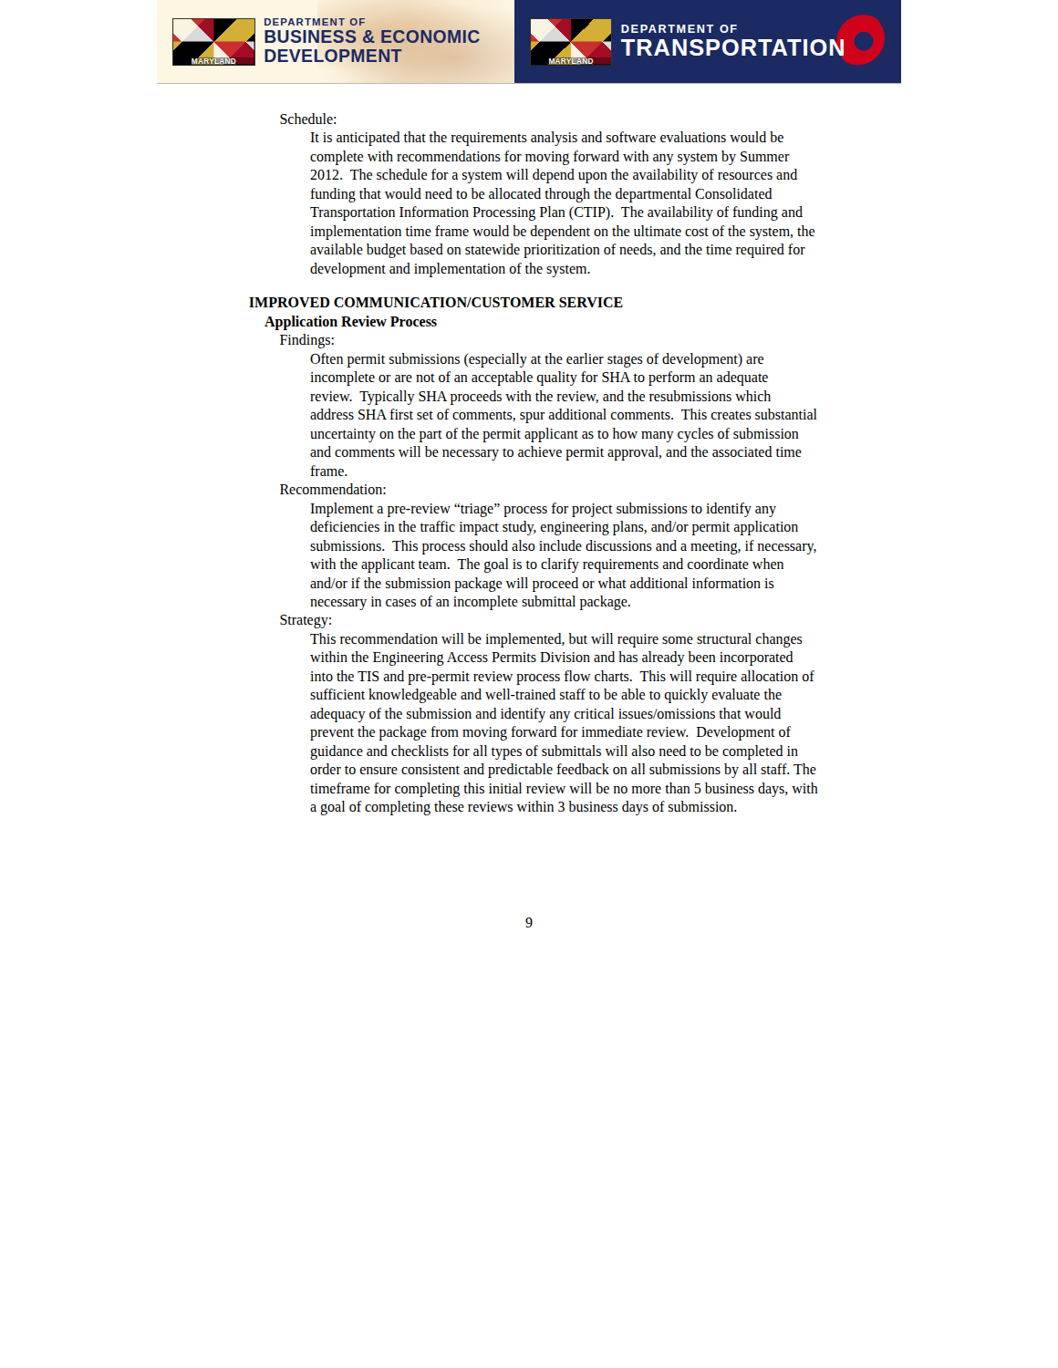MARYLAND
DEPARTMENT OF
BUSINESS & ECONOMIC DEVELOPMENT
MARYLAND
DEPARTMENT OF
TRANSPORTATION
Schedule:
It is anticipated that the requirements analysis and software evaluations would be complete with recommendations for moving forward with any system by Summer 2012. The schedule for a system will depend upon the availability of resources and funding that would need to be allocated through the departmental Consolidated Transportation Information Processing Plan (CTIP). The availability of funding and implementation time frame would be dependent on the ultimate cost of the system, the available budget based on statewide prioritization of needs, and the time required for development and implementation of the system.
IMPROVED COMMUNICATION/CUSTOMER SERVICE
Application Review Process
Findings:
Often permit submissions (especially at the earlier stages of development) are incomplete or are not of an acceptable quality for SHA to perform an adequate review. Typically SHA proceeds with the review, and the resubmissions which address SHA first set of comments, spur additional comments. This creates substantial uncertainty on the part of the permit applicant as to how many cycles of submission and comments will be necessary to achieve permit approval, and the associated time frame.
Recommendation:
Implement a pre-review “triage” process for project submissions to identify any deficiencies in the traffic impact study, engineering plans, and/or permit application submissions. This process should also include discussions and a meeting, if necessary, with the applicant team. The goal is to clarify requirements and coordinate when and/or if the submission package will proceed or what additional information is necessary in cases of an incomplete submittal package.
Strategy:
This recommendation will be implemented, but will require some structural changes within the Engineering Access Permits Division and has already been incorporated into the TIS and pre-permit review process flow charts. This will require allocation of sufficient knowledgeable and well-trained staff to be able to quickly evaluate the adequacy of the submission and identify any critical issues/omissions that would prevent the package from moving forward for immediate review. Development of guidance and checklists for all types of submittals will also need to be completed in order to ensure consistent and predictable feedback on all submissions by all staff. The timeframe for completing this initial review will be no more than 5 business days, with a goal of completing these reviews within 3 business days of submission.
9